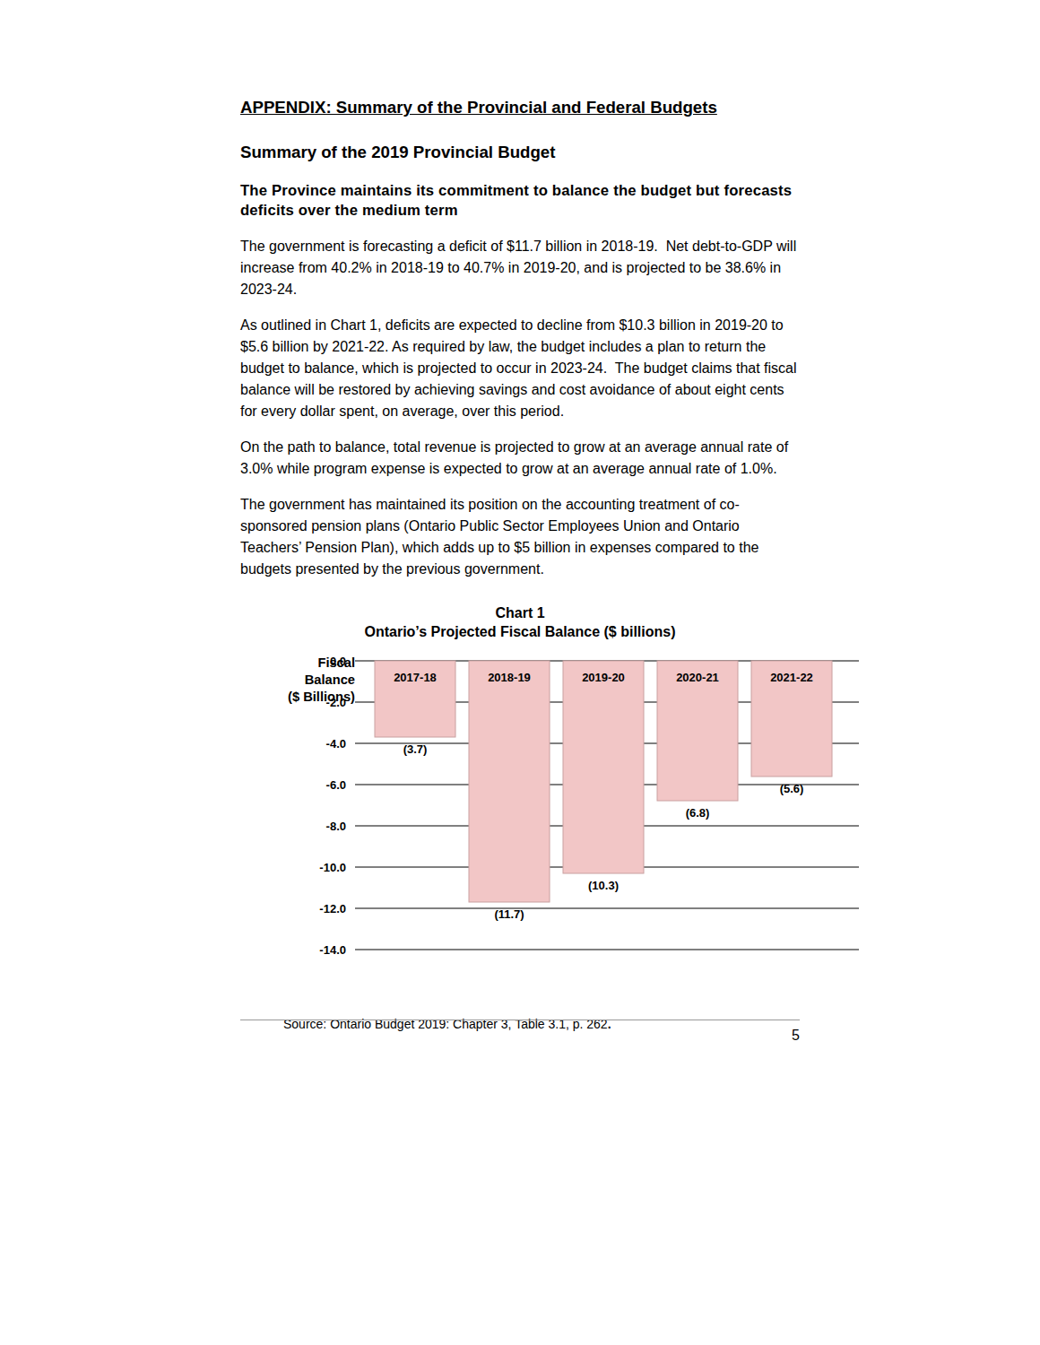APPENDIX: Summary of the Provincial and Federal Budgets
Summary of the 2019 Provincial Budget
The Province maintains its commitment to balance the budget but forecasts deficits over the medium term
The government is forecasting a deficit of $11.7 billion in 2018-19. Net debt-to-GDP will increase from 40.2% in 2018-19 to 40.7% in 2019-20, and is projected to be 38.6% in 2023-24.
As outlined in Chart 1, deficits are expected to decline from $10.3 billion in 2019-20 to $5.6 billion by 2021-22. As required by law, the budget includes a plan to return the budget to balance, which is projected to occur in 2023-24. The budget claims that fiscal balance will be restored by achieving savings and cost avoidance of about eight cents for every dollar spent, on average, over this period.
On the path to balance, total revenue is projected to grow at an average annual rate of 3.0% while program expense is expected to grow at an average annual rate of 1.0%.
The government has maintained its position on the accounting treatment of co-sponsored pension plans (Ontario Public Sector Employees Union and Ontario Teachers’ Pension Plan), which adds up to $5 billion in expenses compared to the budgets presented by the previous government.
Chart 1
Ontario’s Projected Fiscal Balance ($ billions)
Fiscal
Balance
($ Billions)
0.0 -2.0 -4.0 -6.0 -8.0 -10.0 -12.0 -14.0 2017-18 2018-19 2019-20 2020-21 2021-22 (3.7) (11.7) (10.3) (6.8) (5.6)
Source: Ontario Budget 2019: Chapter 3, Table 3.1, p. 262.
5